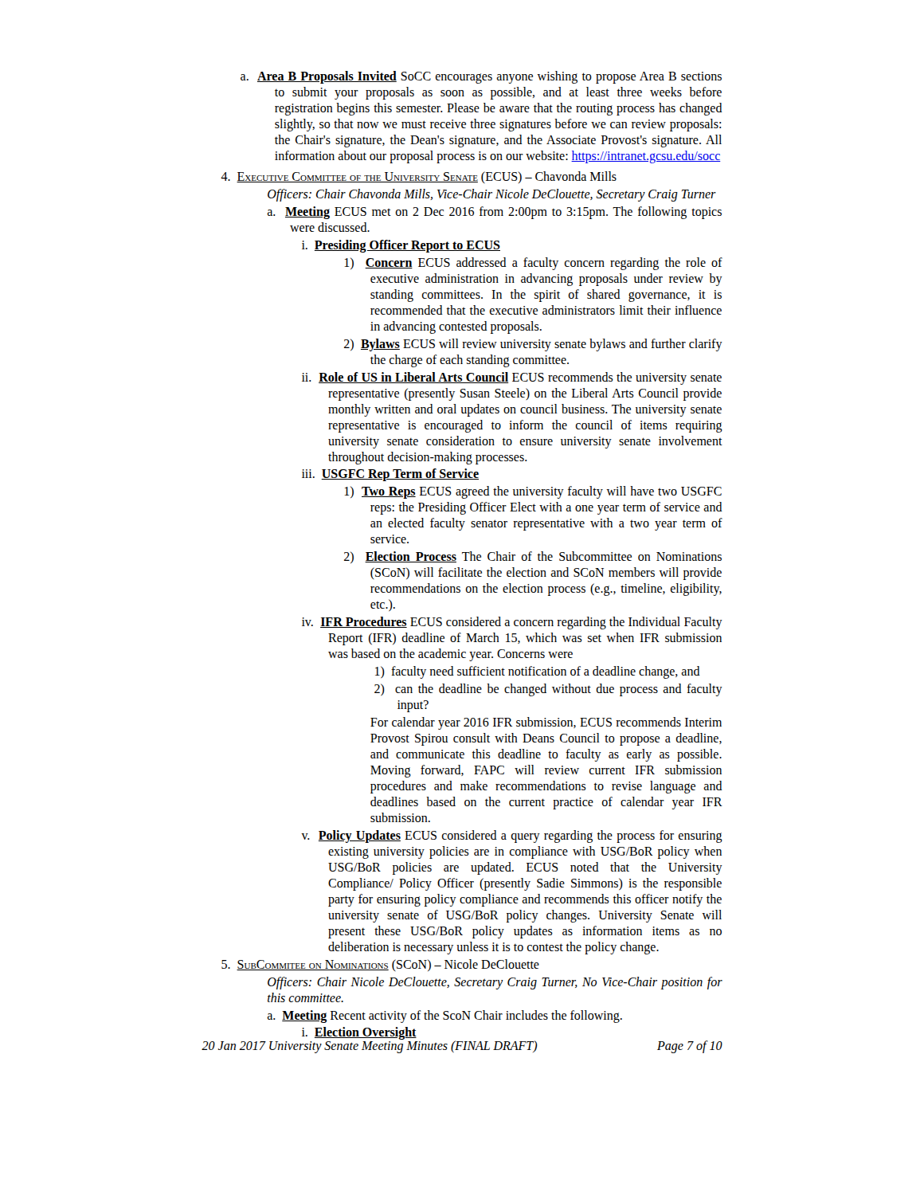a. Area B Proposals Invited SoCC encourages anyone wishing to propose Area B sections to submit your proposals as soon as possible, and at least three weeks before registration begins this semester. Please be aware that the routing process has changed slightly, so that now we must receive three signatures before we can review proposals: the Chair's signature, the Dean's signature, and the Associate Provost's signature. All information about our proposal process is on our website: https://intranet.gcsu.edu/socc
4. Executive Committee of the University Senate (ECUS) – Chavonda Mills
Officers: Chair Chavonda Mills, Vice-Chair Nicole DeClouette, Secretary Craig Turner
a. Meeting ECUS met on 2 Dec 2016 from 2:00pm to 3:15pm. The following topics were discussed.
i. Presiding Officer Report to ECUS
1) Concern ECUS addressed a faculty concern regarding the role of executive administration in advancing proposals under review by standing committees. In the spirit of shared governance, it is recommended that the executive administrators limit their influence in advancing contested proposals.
2) Bylaws ECUS will review university senate bylaws and further clarify the charge of each standing committee.
ii. Role of US in Liberal Arts Council ECUS recommends the university senate representative (presently Susan Steele) on the Liberal Arts Council provide monthly written and oral updates on council business. The university senate representative is encouraged to inform the council of items requiring university senate consideration to ensure university senate involvement throughout decision-making processes.
iii. USGFC Rep Term of Service
1) Two Reps ECUS agreed the university faculty will have two USGFC reps: the Presiding Officer Elect with a one year term of service and an elected faculty senator representative with a two year term of service.
2) Election Process The Chair of the Subcommittee on Nominations (SCoN) will facilitate the election and SCoN members will provide recommendations on the election process (e.g., timeline, eligibility, etc.).
iv. IFR Procedures ECUS considered a concern regarding the Individual Faculty Report (IFR) deadline of March 15, which was set when IFR submission was based on the academic year. Concerns were
1) faculty need sufficient notification of a deadline change, and
2) can the deadline be changed without due process and faculty input?
For calendar year 2016 IFR submission, ECUS recommends Interim Provost Spirou consult with Deans Council to propose a deadline, and communicate this deadline to faculty as early as possible. Moving forward, FAPC will review current IFR submission procedures and make recommendations to revise language and deadlines based on the current practice of calendar year IFR submission.
v. Policy Updates ECUS considered a query regarding the process for ensuring existing university policies are in compliance with USG/BoR policy when USG/BoR policies are updated. ECUS noted that the University Compliance/ Policy Officer (presently Sadie Simmons) is the responsible party for ensuring policy compliance and recommends this officer notify the university senate of USG/BoR policy changes. University Senate will present these USG/BoR policy updates as information items as no deliberation is necessary unless it is to contest the policy change.
5. SubCommitee on Nominations (SCoN) – Nicole DeClouette
Officers: Chair Nicole DeClouette, Secretary Craig Turner, No Vice-Chair position for this committee.
a. Meeting Recent activity of the ScoN Chair includes the following.
i. Election Oversight
20 Jan 2017 University Senate Meeting Minutes (FINAL DRAFT) Page 7 of 10